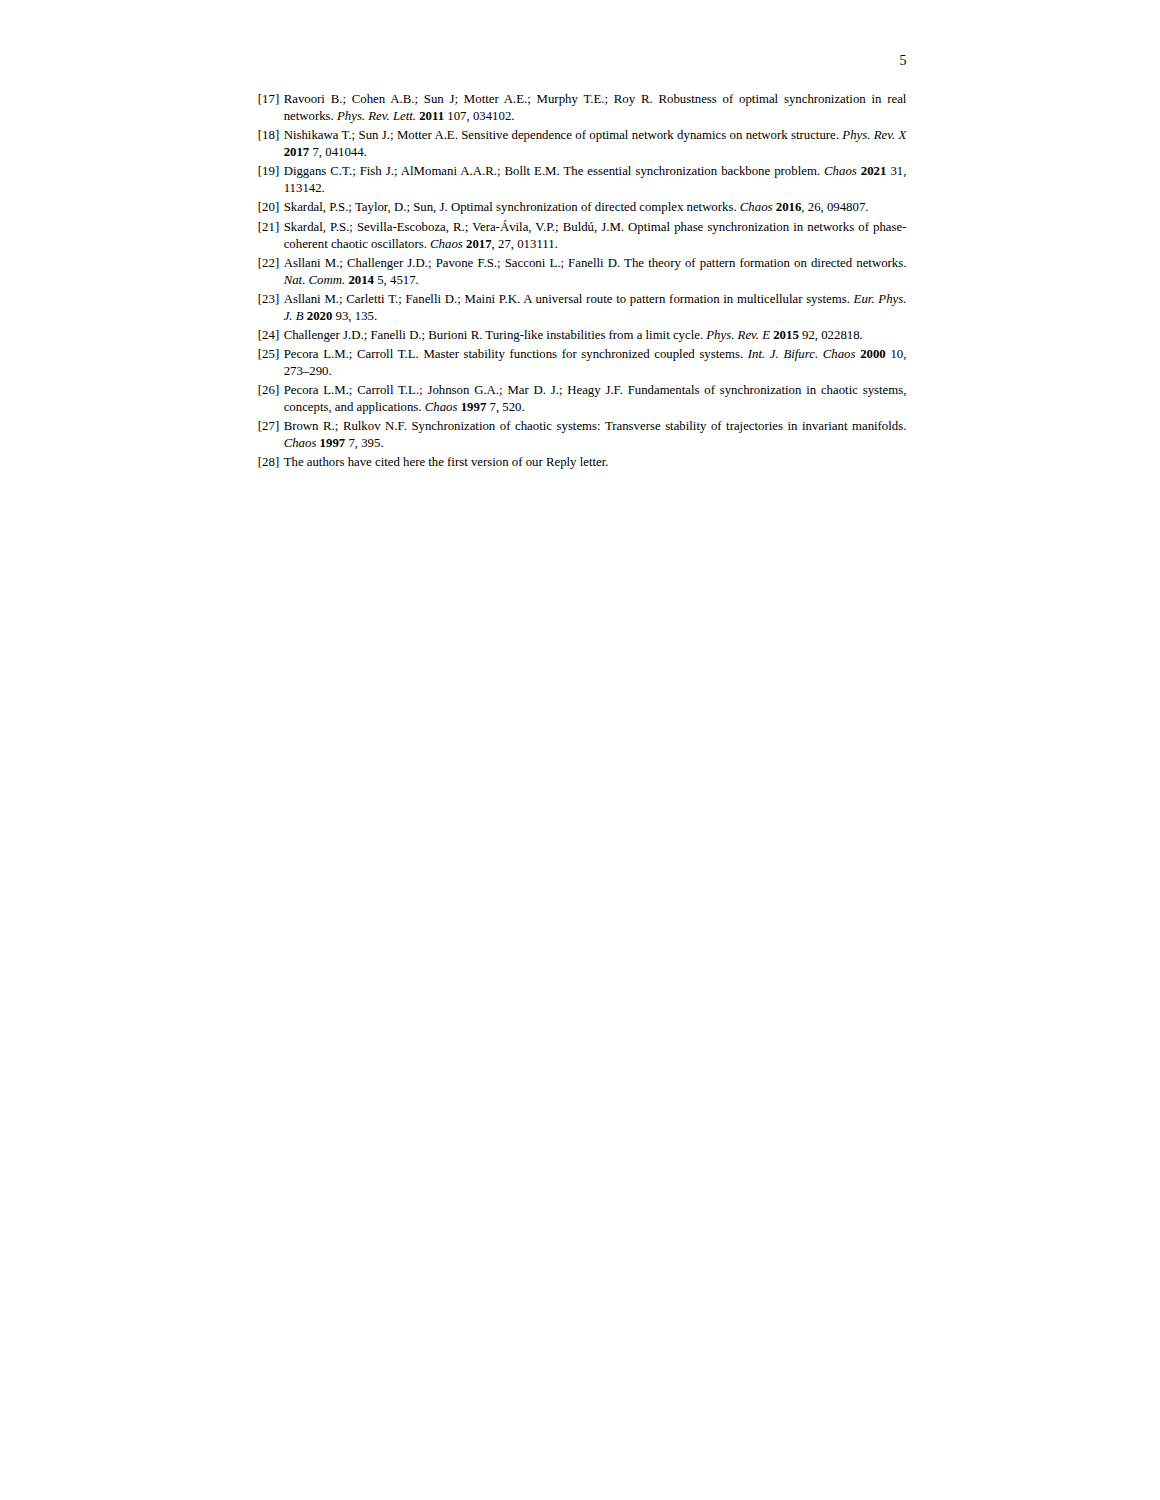5
[17] Ravoori B.; Cohen A.B.; Sun J; Motter A.E.; Murphy T.E.; Roy R. Robustness of optimal synchronization in real networks. Phys. Rev. Lett. 2011 107, 034102.
[18] Nishikawa T.; Sun J.; Motter A.E. Sensitive dependence of optimal network dynamics on network structure. Phys. Rev. X 2017 7, 041044.
[19] Diggans C.T.; Fish J.; AlMomani A.A.R.; Bollt E.M. The essential synchronization backbone problem. Chaos 2021 31, 113142.
[20] Skardal, P.S.; Taylor, D.; Sun, J. Optimal synchronization of directed complex networks. Chaos 2016, 26, 094807.
[21] Skardal, P.S.; Sevilla-Escoboza, R.; Vera-Ávila, V.P.; Buldú, J.M. Optimal phase synchronization in networks of phase-coherent chaotic oscillators. Chaos 2017, 27, 013111.
[22] Asllani M.; Challenger J.D.; Pavone F.S.; Sacconi L.; Fanelli D. The theory of pattern formation on directed networks. Nat. Comm. 2014 5, 4517.
[23] Asllani M.; Carletti T.; Fanelli D.; Maini P.K. A universal route to pattern formation in multicellular systems. Eur. Phys. J. B 2020 93, 135.
[24] Challenger J.D.; Fanelli D.; Burioni R. Turing-like instabilities from a limit cycle. Phys. Rev. E 2015 92, 022818.
[25] Pecora L.M.; Carroll T.L. Master stability functions for synchronized coupled systems. Int. J. Bifurc. Chaos 2000 10, 273–290.
[26] Pecora L.M.; Carroll T.L.; Johnson G.A.; Mar D. J.; Heagy J.F. Fundamentals of synchronization in chaotic systems, concepts, and applications. Chaos 1997 7, 520.
[27] Brown R.; Rulkov N.F. Synchronization of chaotic systems: Transverse stability of trajectories in invariant manifolds. Chaos 1997 7, 395.
[28] The authors have cited here the first version of our Reply letter.